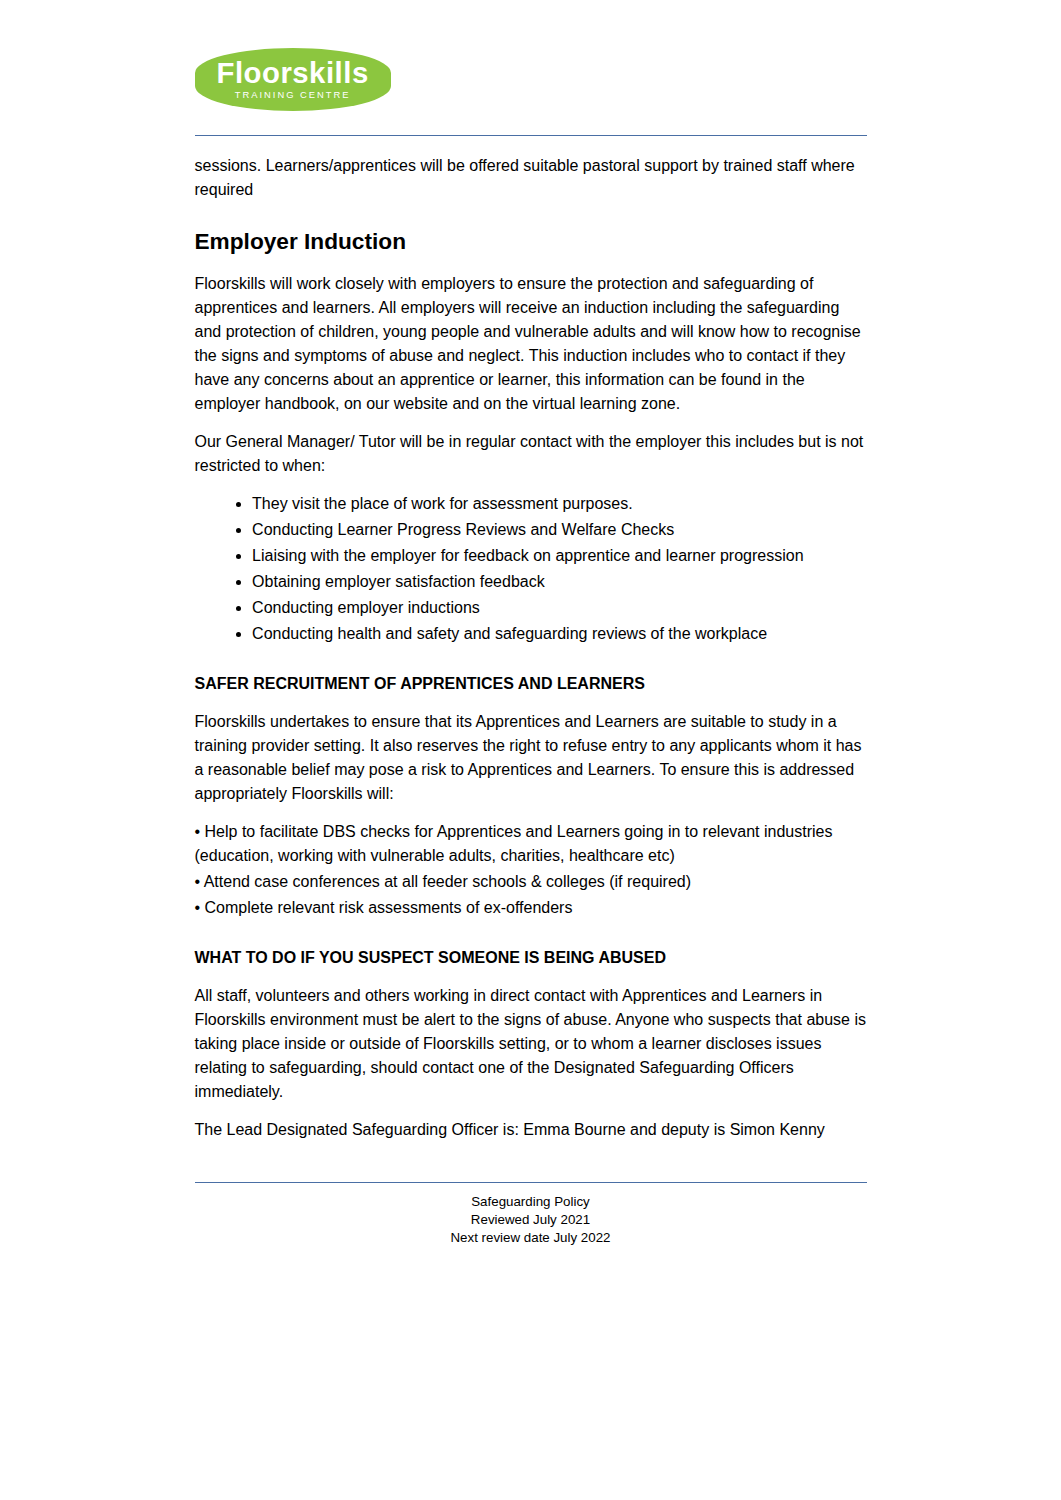Floor skills TRAINING CENTRE
sessions. Learners/apprentices will be offered suitable pastoral support by trained staff where required
Employer Induction
Floorskills will work closely with employers to ensure the protection and safeguarding of apprentices and learners. All employers will receive an induction including the safeguarding and protection of children, young people and vulnerable adults and will know how to recognise the signs and symptoms of abuse and neglect. This induction includes who to contact if they have any concerns about an apprentice or learner, this information can be found in the employer handbook, on our website and on the virtual learning zone.
Our General Manager/ Tutor will be in regular contact with the employer this includes but is not restricted to when:
They visit the place of work for assessment purposes.
Conducting Learner Progress Reviews and Welfare Checks
Liaising with the employer for feedback on apprentice and learner progression
Obtaining employer satisfaction feedback
Conducting employer inductions
Conducting health and safety and safeguarding reviews of the workplace
SAFER RECRUITMENT OF APPRENTICES AND LEARNERS
Floorskills undertakes to ensure that its Apprentices and Learners are suitable to study in a training provider setting. It also reserves the right to refuse entry to any applicants whom it has a reasonable belief may pose a risk to Apprentices and Learners. To ensure this is addressed appropriately Floorskills will:
• Help to facilitate DBS checks for Apprentices and Learners going in to relevant industries (education, working with vulnerable adults, charities, healthcare etc)
• Attend case conferences at all feeder schools & colleges (if required)
• Complete relevant risk assessments of ex-offenders
WHAT TO DO IF YOU SUSPECT SOMEONE IS BEING ABUSED
All staff, volunteers and others working in direct contact with Apprentices and Learners in Floorskills environment must be alert to the signs of abuse. Anyone who suspects that abuse is taking place inside or outside of Floorskills setting, or to whom a learner discloses issues relating to safeguarding, should contact one of the Designated Safeguarding Officers immediately.
The Lead Designated Safeguarding Officer is: Emma Bourne and deputy is Simon Kenny
Safeguarding Policy
Reviewed July 2021
Next review date July 2022